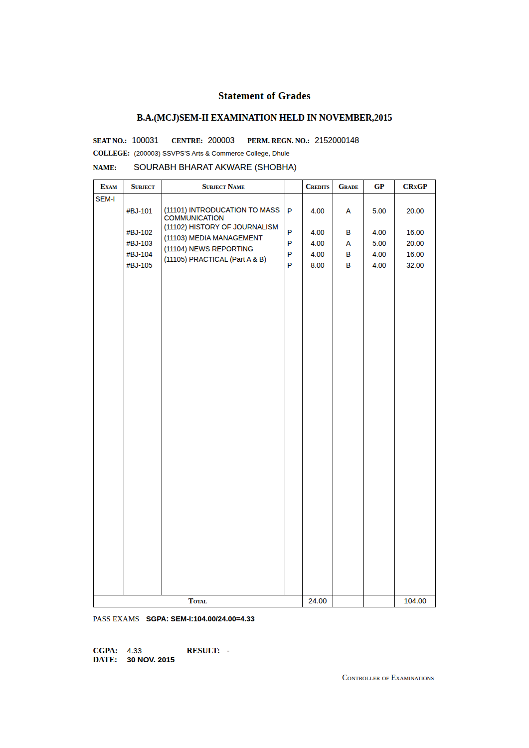Statement of Grades
B.A.(MCJ)SEM-II EXAMINATION HELD IN NOVEMBER,2015
Seat No.: 100031 Centre: 200003 Perm. Regn. No.: 2152000148
College:(200003) SSVPS'S Arts & Commerce College, Dhule
Name: SOURABH BHARAT AKWARE (SHOBHA)
| Exam | Subject | Subject Name | | Credits | Grade | GP | CRxGP |
| --- | --- | --- | --- | --- | --- | --- | --- |
| SEM-I | #BJ-101 #BJ-102 #BJ-103 #BJ-104 #BJ-105 | (11101) INTRODUCATION TO MASS COMMUNICATION (11102) HISTORY OF JOURNALISM (11103) MEDIA MANAGEMENT (11104) NEWS REPORTING (11105) PRACTICAL (Part A & B) | P P P P P | 4.00 4.00 4.00 4.00 8.00 | A B A B B | 5.00 4.00 5.00 4.00 4.00 | 20.00 16.00 20.00 16.00 32.00 |
| Total | 24.00 | | | 104.00 |
PASS EXAMS SGPA: SEM-I:104.00/24.00=4.33
CGPA: 4.33 RESULT:-
DATE: 30 NOV. 2015
Controller of Examinations